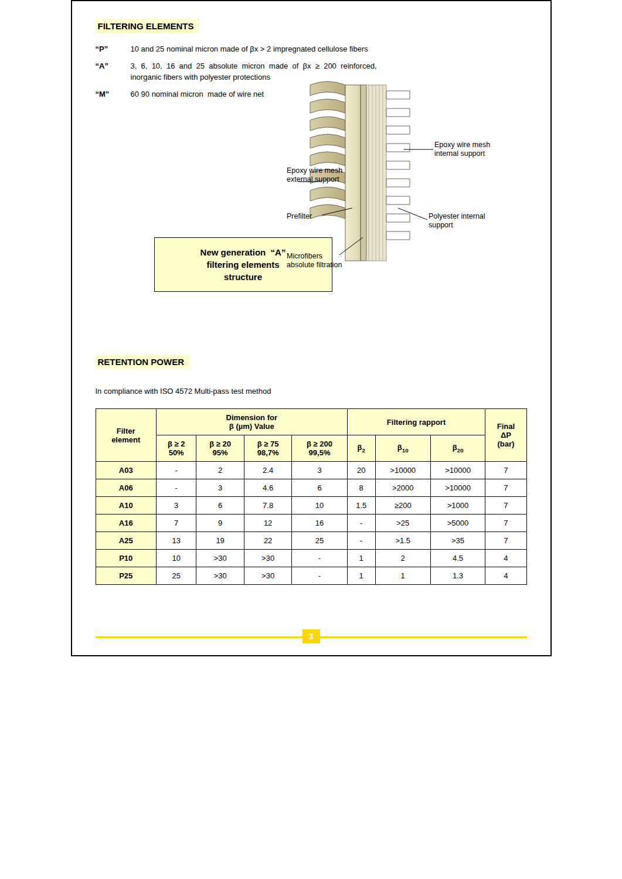FILTERING ELEMENTS
| “P” | 10 and 25 nominal micron made of βx > 2 impregnated cellulose fibers |
| “A” | 3, 6, 10, 16 and 25 absolute micron made of βx ≥ 200 reinforced, inorganic fibers with polyester protections |
| “M” | 60 90 nominal micron made of wire net |
New generation “A”
filtering elements
structure
Epoxy wire mesh external support Prefilter Microfibers absolute filtration Epoxy wire mesh internal support Polyester internal support
RETENTION POWER
In compliance with ISO 4572 Multi-pass test method
| Filter element | Dimension for β (µm) Value | Filtering rapport | Final ΔP (bar) |
| --- | --- | --- | --- |
| β ≥ 2 50% | β ≥ 20 95% | β ≥ 75 98,7% | β ≥ 200 99,5% | β 2 | β 10 | β 20 |
| A03 | - | 2 | 2.4 | 3 | 20 | >10000 | >10000 | 7 |
| A06 | - | 3 | 4.6 | 6 | 8 | >2000 | >10000 | 7 |
| A10 | 3 | 6 | 7.8 | 10 | 1.5 | ≥200 | >1000 | 7 |
| A16 | 7 | 9 | 12 | 16 | - | >25 | >5000 | 7 |
| A25 | 13 | 19 | 22 | 25 | - | >1.5 | >35 | 7 |
| P10 | 10 | >30 | >30 | - | 1 | 2 | 4.5 | 4 |
| P25 | 25 | >30 | >30 | - | 1 | 1 | 1.3 | 4 |
3